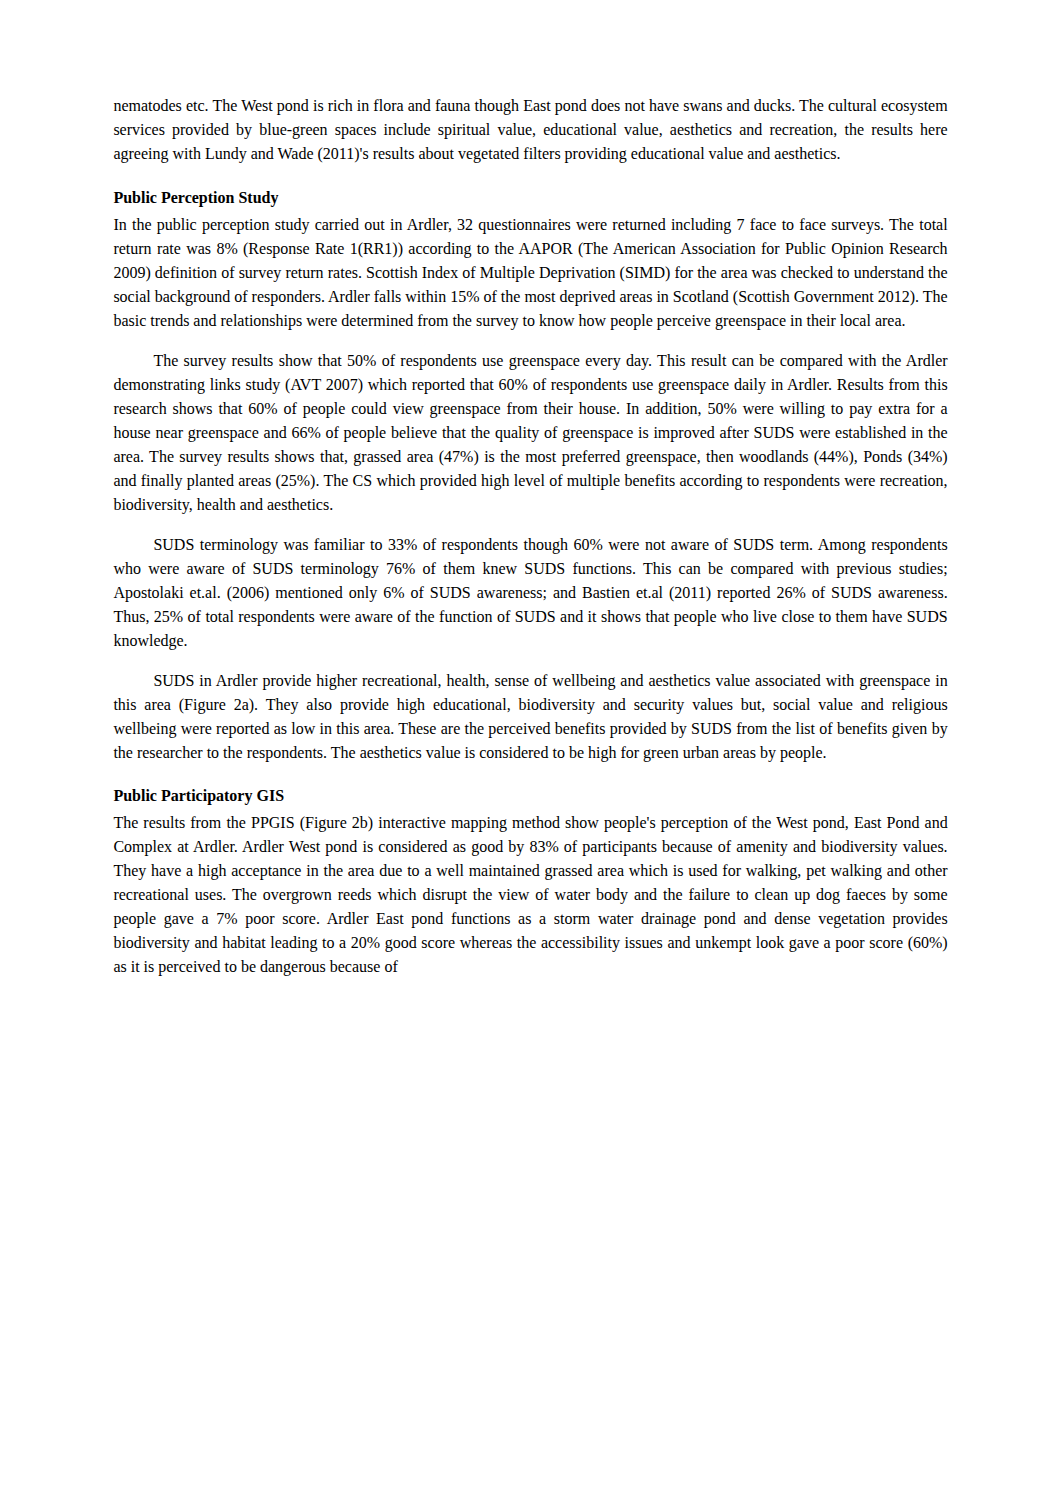nematodes etc. The West pond is rich in flora and fauna though East pond does not have swans and ducks. The cultural ecosystem services provided by blue-green spaces include spiritual value, educational value, aesthetics and recreation, the results here agreeing with Lundy and Wade (2011)'s results about vegetated filters providing educational value and aesthetics.
Public Perception Study
In the public perception study carried out in Ardler, 32 questionnaires were returned including 7 face to face surveys. The total return rate was 8% (Response Rate 1(RR1)) according to the AAPOR (The American Association for Public Opinion Research 2009) definition of survey return rates. Scottish Index of Multiple Deprivation (SIMD) for the area was checked to understand the social background of responders. Ardler falls within 15% of the most deprived areas in Scotland (Scottish Government 2012). The basic trends and relationships were determined from the survey to know how people perceive greenspace in their local area.
The survey results show that 50% of respondents use greenspace every day. This result can be compared with the Ardler demonstrating links study (AVT 2007) which reported that 60% of respondents use greenspace daily in Ardler. Results from this research shows that 60% of people could view greenspace from their house. In addition, 50% were willing to pay extra for a house near greenspace and 66% of people believe that the quality of greenspace is improved after SUDS were established in the area. The survey results shows that, grassed area (47%) is the most preferred greenspace, then woodlands (44%), Ponds (34%) and finally planted areas (25%). The CS which provided high level of multiple benefits according to respondents were recreation, biodiversity, health and aesthetics.
SUDS terminology was familiar to 33% of respondents though 60% were not aware of SUDS term. Among respondents who were aware of SUDS terminology 76% of them knew SUDS functions. This can be compared with previous studies; Apostolaki et.al. (2006) mentioned only 6% of SUDS awareness; and Bastien et.al (2011) reported 26% of SUDS awareness. Thus, 25% of total respondents were aware of the function of SUDS and it shows that people who live close to them have SUDS knowledge.
SUDS in Ardler provide higher recreational, health, sense of wellbeing and aesthetics value associated with greenspace in this area (Figure 2a). They also provide high educational, biodiversity and security values but, social value and religious wellbeing were reported as low in this area. These are the perceived benefits provided by SUDS from the list of benefits given by the researcher to the respondents. The aesthetics value is considered to be high for green urban areas by people.
Public Participatory GIS
The results from the PPGIS (Figure 2b) interactive mapping method show people's perception of the West pond, East Pond and Complex at Ardler. Ardler West pond is considered as good by 83% of participants because of amenity and biodiversity values. They have a high acceptance in the area due to a well maintained grassed area which is used for walking, pet walking and other recreational uses. The overgrown reeds which disrupt the view of water body and the failure to clean up dog faeces by some people gave a 7% poor score. Ardler East pond functions as a storm water drainage pond and dense vegetation provides biodiversity and habitat leading to a 20% good score whereas the accessibility issues and unkempt look gave a poor score (60%) as it is perceived to be dangerous because of